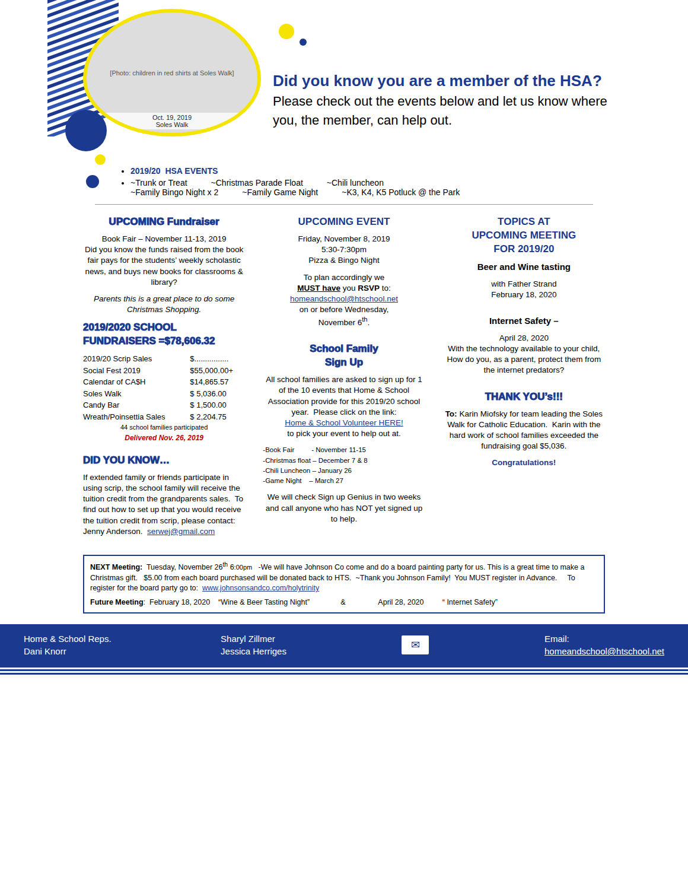[Photo: children in red shirts at Soles Walk]
Oct. 19, 2019
Soles Walk
Did you know you are a member of the HSA? Please check out the events below and let us know where you, the member, can help out.
2019/20 HSA EVENTS
~Trunk or Treat ~Christmas Parade Float ~Chili luncheon
~Family Bingo Night x 2 ~Family Game Night ~K3, K4, K5 Potluck @ the Park
UPCOMING Fundraiser
Book Fair – November 11-13, 2019
Did you know the funds raised from the book fair pays for the students’ weekly scholastic news, and buys new books for classrooms & library?
Parents this is a great place to do some Christmas Shopping.
2019/2020 SCHOOL
FUNDRAISERS =$78,606.32
| 2019/20 Scrip Sales | $................ |
| Social Fest 2019 | $55,000.00+ |
| Calendar of CA$H | $14,865.57 |
| Soles Walk | $ 5,036.00 |
| Candy Bar | $ 1,500.00 |
| Wreath/Poinsettia Sales | $ 2,204.75 |
44 school families participated
Delivered Nov. 26, 2019
DID YOU KNOW…
If extended family or friends participate in using scrip, the school family will receive the tuition credit from the grandparents sales. To find out how to set up that you would receive the tuition credit from scrip, please contact: Jenny Anderson. serwej@gmail.com
UPCOMING EVENT
Friday, November 8, 2019
5:30-7:30pm
Pizza & Bingo Night
To plan accordingly we
MUST have you RSVP to:
homeandschool@htschool.net
on or before Wednesday,
November 6th.
School Family
Sign Up
All school families are asked to sign up for 1 of the 10 events that Home & School Association provide for this 2019/20 school year. Please click on the link:
Home & School Volunteer HERE!
to pick your event to help out at.
-Book Fair - November 11-15
-Christmas float – December 7 & 8
-Chili Luncheon – January 26
-Game Night – March 27
We will check Sign up Genius in two weeks and call anyone who has NOT yet signed up to help.
TOPICS AT
UPCOMING MEETING
FOR 2019/20
Beer and Wine tasting
with Father Strand
February 18, 2020
Internet Safety –
April 28, 2020
With the technology available to your child, How do you, as a parent, protect them from the internet predators?
THANK YOU’s!!!
To: Karin Miofsky for team leading the Soles Walk for Catholic Education. Karin with the hard work of school families exceeded the fundraising goal $5,036.
Congratulations!
NEXT Meeting: Tuesday, November 26th 6:00pm -We will have Johnson Co come and do a board painting party for us. This is a great time to make a Christmas gift. $5.00 from each board purchased will be donated back to HTS. ~Thank you Johnson Family! You MUST register in Advance. To register for the board party go to: www.johnsonsandco.com/holytrinity
Future Meeting: February 18, 2020 “Wine & Beer Tasting Night” & April 28, 2020 “ Internet Safety”
Home & School Reps.
Dani Knorr
Sharyl Zillmer
Jessica Herriges
✉
Email:
homeandschool@htschool.net